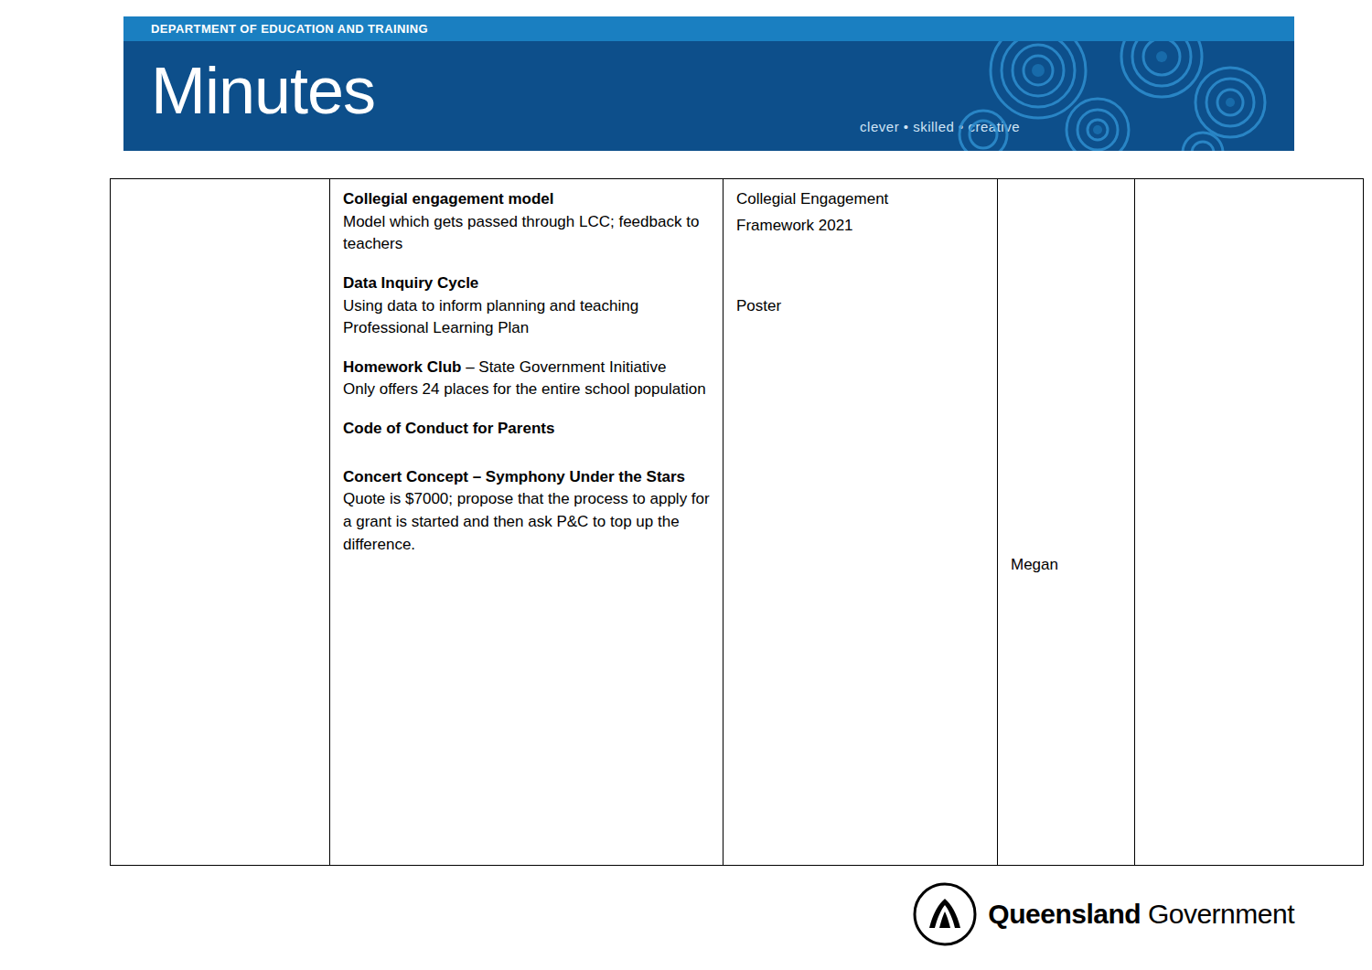DEPARTMENT OF EDUCATION AND TRAINING
Minutes
clever • skilled • creative
| | Collegial engagement model Model which gets passed through LCC; feedback to teachers Data Inquiry Cycle Using data to inform planning and teaching Professional Learning Plan Homework Club – State Government Initiative Only offers 24 places for the entire school population Code of Conduct for Parents Concert Concept – Symphony Under the Stars Quote is $7000; propose that the process to apply for a grant is started and then ask P&C to top up the difference. | Collegial Engagement Framework 2021 Poster | Megan | |
Queensland Government